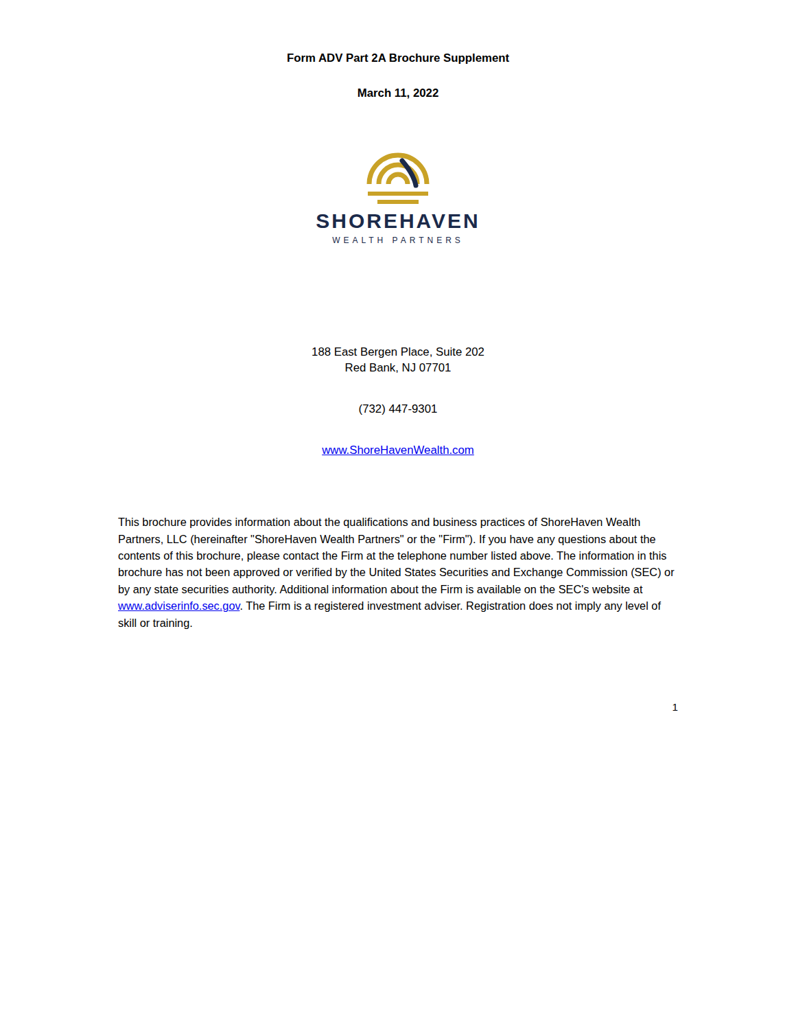Form ADV Part 2A Brochure Supplement
March 11, 2022
SHOREHAVEN WEALTH PARTNERS
188 East Bergen Place, Suite 202
Red Bank, NJ 07701
(732) 447-9301
www.ShoreHavenWealth.com
This brochure provides information about the qualifications and business practices of ShoreHaven Wealth Partners, LLC (hereinafter "ShoreHaven Wealth Partners" or the "Firm"). If you have any questions about the contents of this brochure, please contact the Firm at the telephone number listed above. The information in this brochure has not been approved or verified by the United States Securities and Exchange Commission (SEC) or by any state securities authority. Additional information about the Firm is available on the SEC's website at www.adviserinfo.sec.gov. The Firm is a registered investment adviser. Registration does not imply any level of skill or training.
1